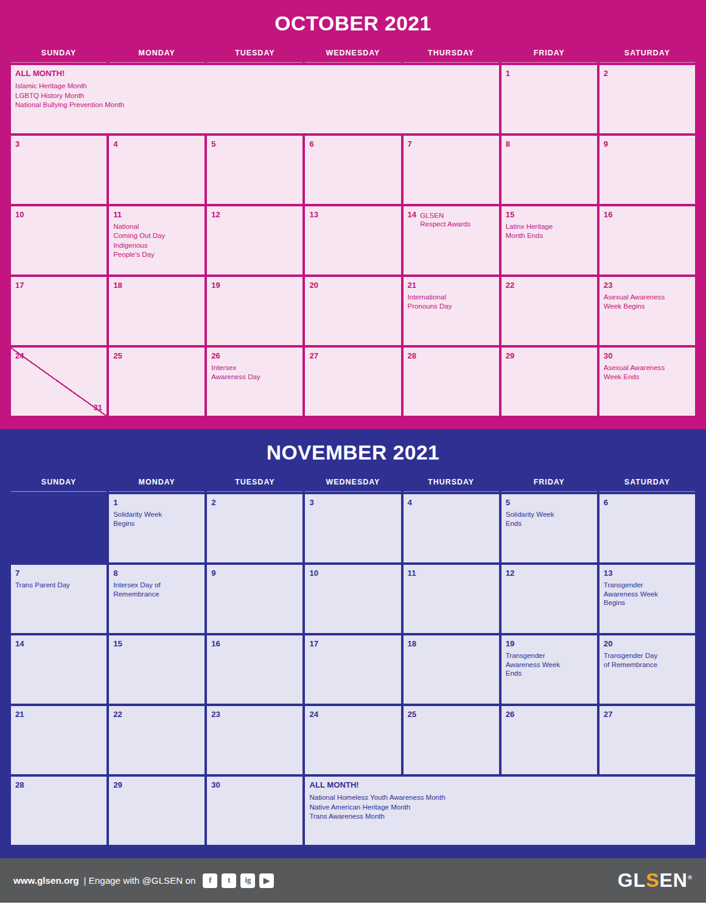OCTOBER 2021
| SUNDAY | MONDAY | TUESDAY | WEDNESDAY | THURSDAY | FRIDAY | SATURDAY |
| --- | --- | --- | --- | --- | --- | --- |
| ALL MONTH! Islamic Heritage Month LGBTQ History Month National Bullying Prevention Month | 1 | 2 |
| 3 | 4 | 5 | 6 | 7 | 8 | 9 |
| 10 | 11 National Coming Out Day Indigenous People’s Day | 12 | 13 | 14 GLSEN Respect Awards | 15 Latinx Heritage Month Ends | 16 |
| 17 | 18 | 19 | 20 | 21 International Pronouns Day | 22 | 23 Asexual Awareness Week Begins |
| 24 31 | 25 | 26 Intersex Awareness Day | 27 | 28 | 29 | 30 Asexual Awareness Week Ends |
NOVEMBER 2021
| SUNDAY | MONDAY | TUESDAY | WEDNESDAY | THURSDAY | FRIDAY | SATURDAY |
| --- | --- | --- | --- | --- | --- | --- |
| | 1 Solidarity Week Begins | 2 | 3 | 4 | 5 Solidarity Week Ends | 6 |
| 7 Trans Parent Day | 8 Intersex Day of Remembrance | 9 | 10 | 11 | 12 | 13 Transgender Awareness Week Begins |
| 14 | 15 | 16 | 17 | 18 | 19 Transgender Awareness Week Ends | 20 Transgender Day of Remembrance |
| 21 | 22 | 23 | 24 | 25 | 26 | 27 |
| 28 | 29 | 30 | ALL MONTH! National Homeless Youth Awareness Month Native American Heritage Month Trans Awareness Month |
www.glsen.org | Engage with @GLSEN on f t ig ▶
GLSEN®